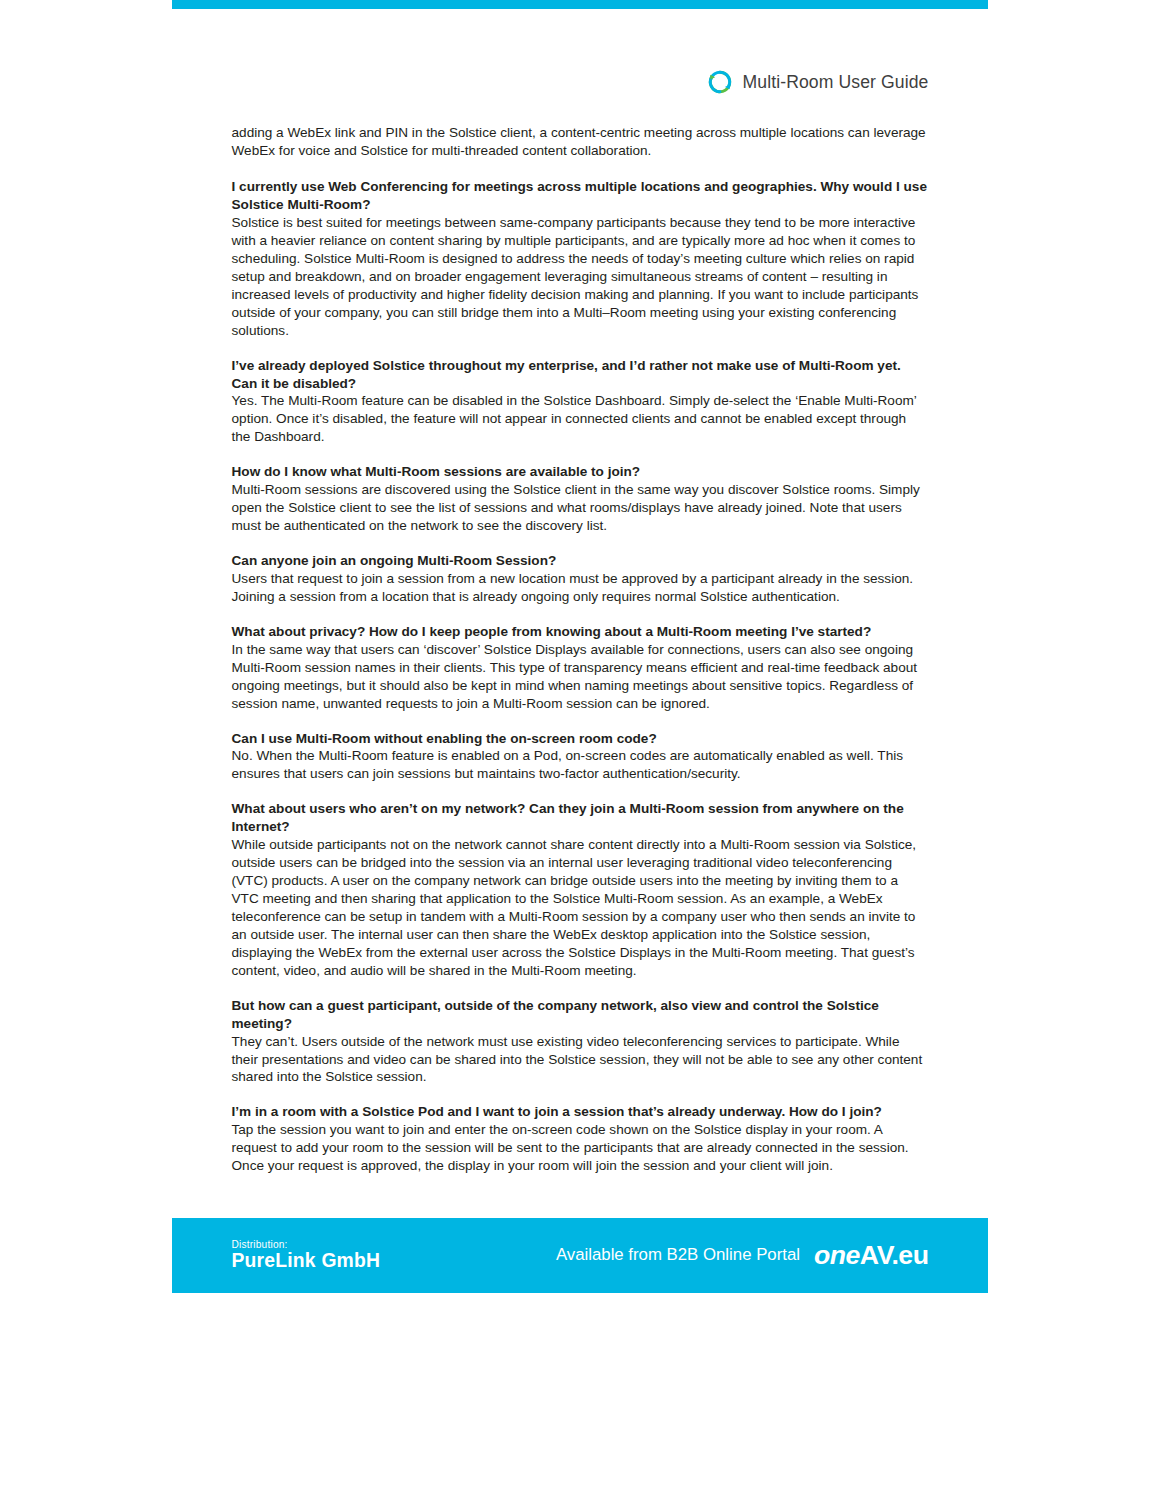Multi-Room User Guide
adding a WebEx link and PIN in the Solstice client, a content-centric meeting across multiple locations can leverage WebEx for voice and Solstice for multi-threaded content collaboration.
I currently use Web Conferencing for meetings across multiple locations and geographies. Why would I use Solstice Multi-Room?
Solstice is best suited for meetings between same-company participants because they tend to be more interactive with a heavier reliance on content sharing by multiple participants, and are typically more ad hoc when it comes to scheduling. Solstice Multi-Room is designed to address the needs of today’s meeting culture which relies on rapid setup and breakdown, and on broader engagement leveraging simultaneous streams of content – resulting in increased levels of productivity and higher fidelity decision making and planning. If you want to include participants outside of your company, you can still bridge them into a Multi–Room meeting using your existing conferencing solutions.
I’ve already deployed Solstice throughout my enterprise, and I’d rather not make use of Multi-Room yet. Can it be disabled?
Yes. The Multi-Room feature can be disabled in the Solstice Dashboard. Simply de-select the ‘Enable Multi-Room’ option. Once it’s disabled, the feature will not appear in connected clients and cannot be enabled except through the Dashboard.
How do I know what Multi-Room sessions are available to join?
Multi-Room sessions are discovered using the Solstice client in the same way you discover Solstice rooms. Simply open the Solstice client to see the list of sessions and what rooms/displays have already joined. Note that users must be authenticated on the network to see the discovery list.
Can anyone join an ongoing Multi-Room Session?
Users that request to join a session from a new location must be approved by a participant already in the session. Joining a session from a location that is already ongoing only requires normal Solstice authentication.
What about privacy? How do I keep people from knowing about a Multi-Room meeting I’ve started?
In the same way that users can ‘discover’ Solstice Displays available for connections, users can also see ongoing Multi-Room session names in their clients. This type of transparency means efficient and real-time feedback about ongoing meetings, but it should also be kept in mind when naming meetings about sensitive topics. Regardless of session name, unwanted requests to join a Multi-Room session can be ignored.
Can I use Multi-Room without enabling the on-screen room code?
No. When the Multi-Room feature is enabled on a Pod, on-screen codes are automatically enabled as well. This ensures that users can join sessions but maintains two-factor authentication/security.
What about users who aren’t on my network? Can they join a Multi-Room session from anywhere on the Internet?
While outside participants not on the network cannot share content directly into a Multi-Room session via Solstice, outside users can be bridged into the session via an internal user leveraging traditional video teleconferencing (VTC) products. A user on the company network can bridge outside users into the meeting by inviting them to a VTC meeting and then sharing that application to the Solstice Multi-Room session. As an example, a WebEx teleconference can be setup in tandem with a Multi-Room session by a company user who then sends an invite to an outside user. The internal user can then share the WebEx desktop application into the Solstice session, displaying the WebEx from the external user across the Solstice Displays in the Multi-Room meeting. That guest’s content, video, and audio will be shared in the Multi-Room meeting.
But how can a guest participant, outside of the company network, also view and control the Solstice meeting?
They can’t. Users outside of the network must use existing video teleconferencing services to participate. While their presentations and video can be shared into the Solstice session, they will not be able to see any other content shared into the Solstice session.
I’m in a room with a Solstice Pod and I want to join a session that’s already underway. How do I join?
Tap the session you want to join and enter the on-screen code shown on the Solstice display in your room. A request to add your room to the session will be sent to the participants that are already connected in the session. Once your request is approved, the display in your room will join the session and your client will join.
Distribution: PureLink GmbH
Available from B2B Online Portal one AV.eu